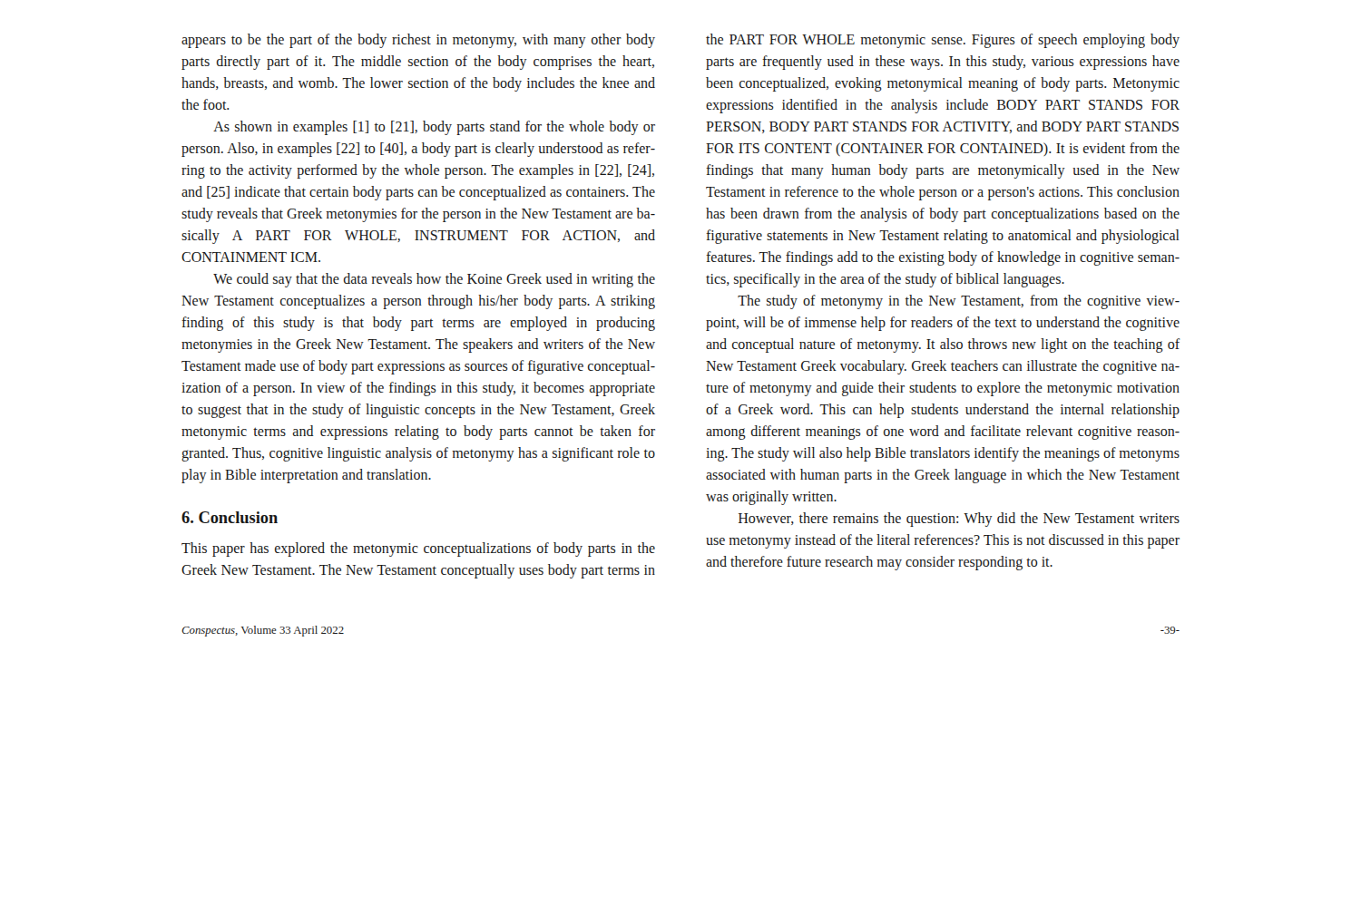appears to be the part of the body richest in metonymy, with many other body parts directly part of it. The middle section of the body comprises the heart, hands, breasts, and womb. The lower section of the body includes the knee and the foot.
As shown in examples [1] to [21], body parts stand for the whole body or person. Also, in examples [22] to [40], a body part is clearly understood as referring to the activity performed by the whole person. The examples in [22], [24], and [25] indicate that certain body parts can be conceptualized as containers. The study reveals that Greek metonymies for the person in the New Testament are basically A PART FOR WHOLE, INSTRUMENT FOR ACTION, and CONTAINMENT ICM.
We could say that the data reveals how the Koine Greek used in writing the New Testament conceptualizes a person through his/her body parts. A striking finding of this study is that body part terms are employed in producing metonymies in the Greek New Testament. The speakers and writers of the New Testament made use of body part expressions as sources of figurative conceptualization of a person. In view of the findings in this study, it becomes appropriate to suggest that in the study of linguistic concepts in the New Testament, Greek metonymic terms and expressions relating to body parts cannot be taken for granted. Thus, cognitive linguistic analysis of metonymy has a significant role to play in Bible interpretation and translation.
6. Conclusion
This paper has explored the metonymic conceptualizations of body parts in the Greek New Testament. The New Testament conceptually uses body part terms in the PART FOR WHOLE metonymic sense. Figures of speech employing body parts are frequently used in these ways. In this study, various expressions have been conceptualized, evoking metonymical meaning of body parts. Metonymic expressions identified in the analysis include BODY PART STANDS FOR PERSON, BODY PART STANDS FOR ACTIVITY, and BODY PART STANDS FOR ITS CONTENT (CONTAINER FOR CONTAINED). It is evident from the findings that many human body parts are metonymically used in the New Testament in reference to the whole person or a person's actions. This conclusion has been drawn from the analysis of body part conceptualizations based on the figurative statements in New Testament relating to anatomical and physiological features. The findings add to the existing body of knowledge in cognitive semantics, specifically in the area of the study of biblical languages.
The study of metonymy in the New Testament, from the cognitive viewpoint, will be of immense help for readers of the text to understand the cognitive and conceptual nature of metonymy. It also throws new light on the teaching of New Testament Greek vocabulary. Greek teachers can illustrate the cognitive nature of metonymy and guide their students to explore the metonymic motivation of a Greek word. This can help students understand the internal relationship among different meanings of one word and facilitate relevant cognitive reasoning. The study will also help Bible translators identify the meanings of metonyms associated with human parts in the Greek language in which the New Testament was originally written.
However, there remains the question: Why did the New Testament writers use metonymy instead of the literal references? This is not discussed in this paper and therefore future research may consider responding to it.
Conspectus, Volume 33 April 2022 -39-